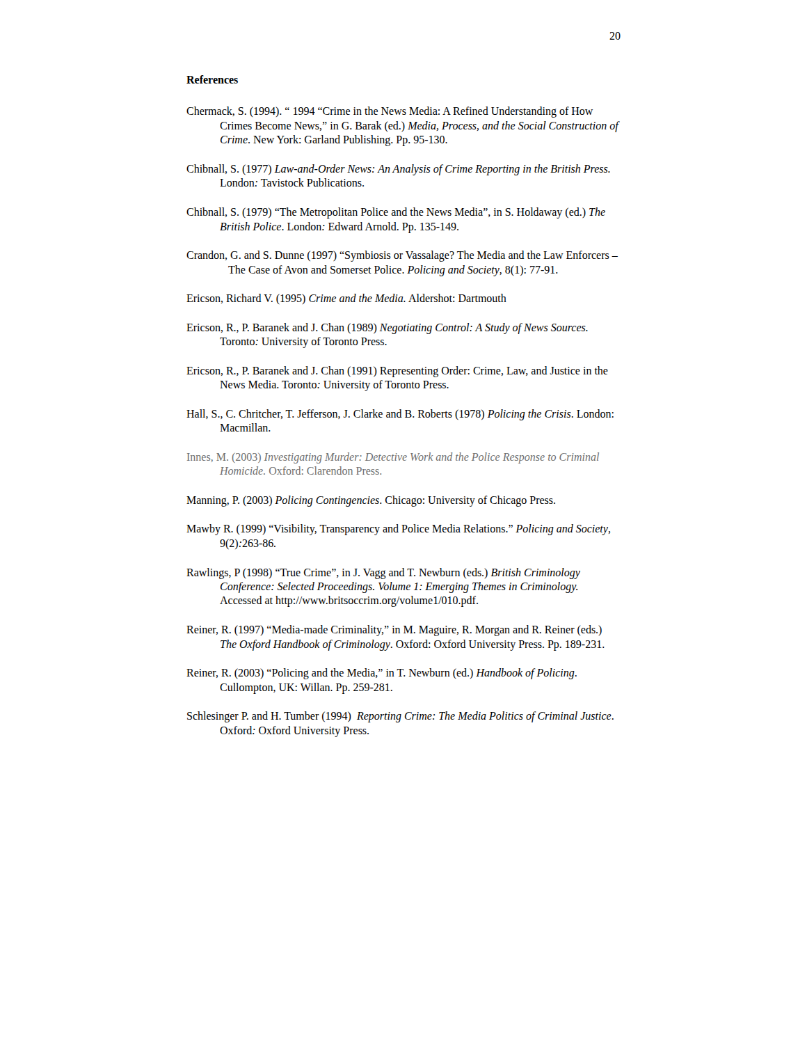20
References
Chermack, S. (1994). “ 1994 “Crime in the News Media: A Refined Understanding of How Crimes Become News,” in G. Barak (ed.) Media, Process, and the Social Construction of Crime. New York: Garland Publishing. Pp. 95-130.
Chibnall, S. (1977) Law-and-Order News: An Analysis of Crime Reporting in the British Press. London: Tavistock Publications.
Chibnall, S. (1979) “The Metropolitan Police and the News Media”, in S. Holdaway (ed.) The British Police. London: Edward Arnold. Pp. 135-149.
Crandon, G. and S. Dunne (1997) “Symbiosis or Vassalage? The Media and the Law Enforcers – The Case of Avon and Somerset Police. Policing and Society, 8(1): 77-91.
Ericson, Richard V. (1995) Crime and the Media. Aldershot: Dartmouth
Ericson, R., P. Baranek and J. Chan (1989) Negotiating Control: A Study of News Sources. Toronto: University of Toronto Press.
Ericson, R., P. Baranek and J. Chan (1991) Representing Order: Crime, Law, and Justice in the News Media. Toronto: University of Toronto Press.
Hall, S., C. Chritcher, T. Jefferson, J. Clarke and B. Roberts (1978) Policing the Crisis. London: Macmillan.
Innes, M. (2003) Investigating Murder: Detective Work and the Police Response to Criminal Homicide. Oxford: Clarendon Press.
Manning, P. (2003) Policing Contingencies. Chicago: University of Chicago Press.
Mawby R. (1999) “Visibility, Transparency and Police Media Relations.” Policing and Society, 9(2): 263-86.
Rawlings, P (1998) “True Crime”, in J. Vagg and T. Newburn (eds.) British Criminology Conference: Selected Proceedings. Volume 1: Emerging Themes in Criminology. Accessed at http://www.britsoccrim.org/volume1/010.pdf.
Reiner, R. (1997) “Media-made Criminality,” in M. Maguire, R. Morgan and R. Reiner (eds.) The Oxford Handbook of Criminology. Oxford: Oxford University Press. Pp. 189-231.
Reiner, R. (2003) “Policing and the Media,” in T. Newburn (ed.) Handbook of Policing. Cullompton, UK: Willan. Pp. 259-281.
Schlesinger P. and H. Tumber (1994) Reporting Crime: The Media Politics of Criminal Justice. Oxford: Oxford University Press.